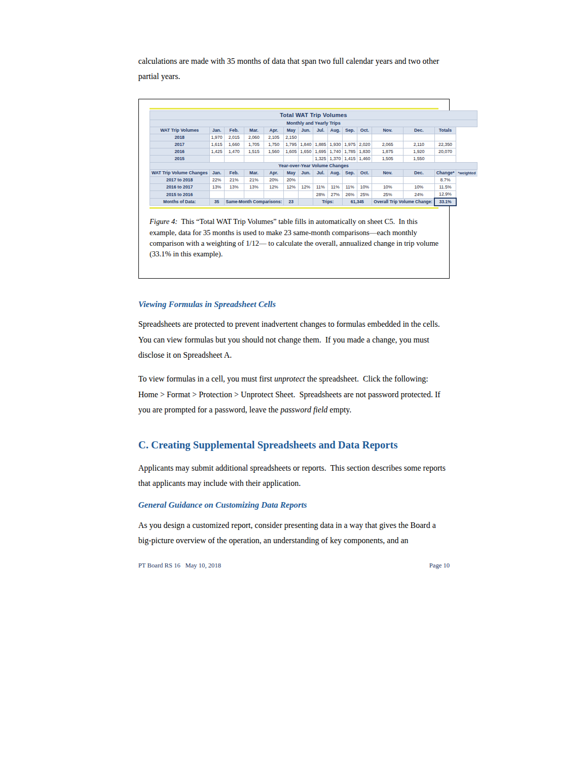calculations are made with 35 months of data that span two full calendar years and two other partial years.
| Total WAT Trip Volumes |
| Monthly and Yearly Trips |
| WAT Trip Volumes | Jan. | Feb. | Mar. | Apr. | May | Jun. | Jul. | Aug. | Sep. | Oct. | Nov. | Dec. | Totals | |
| 2018 | 1,970 | 2,015 | 2,060 | 2,105 | 2,150 | | | | | | | | | |
| 2017 | 1,615 | 1,660 | 1,705 | 1,750 | 1,795 | 1,840 | 1,885 | 1,930 | 1,975 | 2,020 | 2,065 | 2,110 | 22,350 | |
| 2016 | 1,425 | 1,470 | 1,515 | 1,560 | 1,605 | 1,650 | 1,695 | 1,740 | 1,785 | 1,830 | 1,875 | 1,920 | 20,070 | |
| 2015 | | | | | | | 1,325 | 1,370 | 1,415 | 1,460 | 1,505 | 1,550 | | |
| Year-over-Year Volume Changes |
| WAT Trip Volume Changes | Jan. | Feb. | Mar. | Apr. | May | Jun. | Jul. | Aug. | Sep. | Oct. | Nov. | Dec. | Change* | *weighted |
| 2017 to 2018 | 22% | 21% | 21% | 20% | 20% | | | | | | | | 8.7% | |
| 2016 to 2017 | 13% | 13% | 13% | 12% | 12% | 12% | 11% | 11% | 11% | 10% | 10% | 10% | 11.5% | |
| 2015 to 2016 | | | | | | | 28% | 27% | 26% | 25% | 25% | 24% | 12.9% | |
| Months of Data: | 35 | Same-Month Comparisons: | 23 | | Trips: | 61,345 | Overall Trip Volume Change: | 33.1% | |
Figure 4: This “Total WAT Trip Volumes” table fills in automatically on sheet C5. In this example, data for 35 months is used to make 23 same-month comparisons—each monthly comparison with a weighting of 1/12— to calculate the overall, annualized change in trip volume (33.1% in this example).
Viewing Formulas in Spreadsheet Cells
Spreadsheets are protected to prevent inadvertent changes to formulas embedded in the cells. You can view formulas but you should not change them. If you made a change, you must disclose it on Spreadsheet A.
To view formulas in a cell, you must first unprotect the spreadsheet. Click the following: Home > Format > Protection > Unprotect Sheet. Spreadsheets are not password protected. If you are prompted for a password, leave the password field empty.
C. Creating Supplemental Spreadsheets and Data Reports
Applicants may submit additional spreadsheets or reports. This section describes some reports that applicants may include with their application.
General Guidance on Customizing Data Reports
As you design a customized report, consider presenting data in a way that gives the Board a big-picture overview of the operation, an understanding of key components, and an
PT Board RS 16 May 10, 2018
Page 10